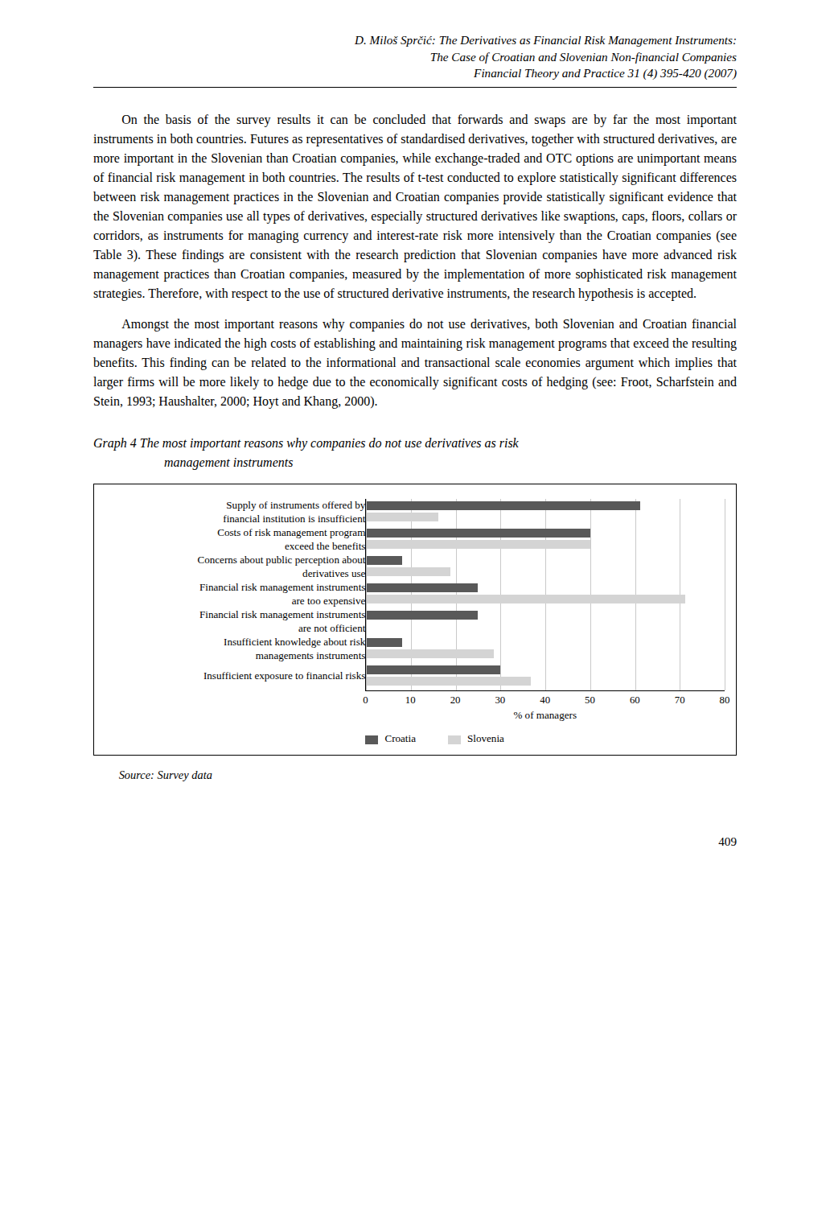D. Miloš Sprčić: The Derivatives as Financial Risk Management Instruments: The Case of Croatian and Slovenian Non-financial Companies Financial Theory and Practice 31 (4) 395-420 (2007)
On the basis of the survey results it can be concluded that forwards and swaps are by far the most important instruments in both countries. Futures as representatives of standardised derivatives, together with structured derivatives, are more important in the Slovenian than Croatian companies, while exchange-traded and OTC options are unimportant means of financial risk management in both countries. The results of t-test conducted to explore statistically significant differences between risk management practices in the Slovenian and Croatian companies provide statistically significant evidence that the Slovenian companies use all types of derivatives, especially structured derivatives like swaptions, caps, floors, collars or corridors, as instruments for managing currency and interest-rate risk more intensively than the Croatian companies (see Table 3). These findings are consistent with the research prediction that Slovenian companies have more advanced risk management practices than Croatian companies, measured by the implementation of more sophisticated risk management strategies. Therefore, with respect to the use of structured derivative instruments, the research hypothesis is accepted.
Amongst the most important reasons why companies do not use derivatives, both Slovenian and Croatian financial managers have indicated the high costs of establishing and maintaining risk management programs that exceed the resulting benefits. This finding can be related to the informational and transactional scale economies argument which implies that larger firms will be more likely to hedge due to the economically significant costs of hedging (see: Froot, Scharfstein and Stein, 1993; Haushalter, 2000; Hoyt and Khang, 2000).
Graph 4 The most important reasons why companies do not use derivatives as risk management instruments
| Supply of instruments offered by financial institution is insufficient | |
| Costs of risk management program exceed the benefits | |
| Concerns about public perception about derivatives use | |
| Financial risk management instruments are too expensive | |
| Financial risk management instruments are not officient | |
| Insufficient knowledge about risk managements instruments | |
| Insufficient exposure to financial risks | |
0 10 20 30 40 50 60 70 80
% of managers
Croatia Slovenia
Source: Survey data
409